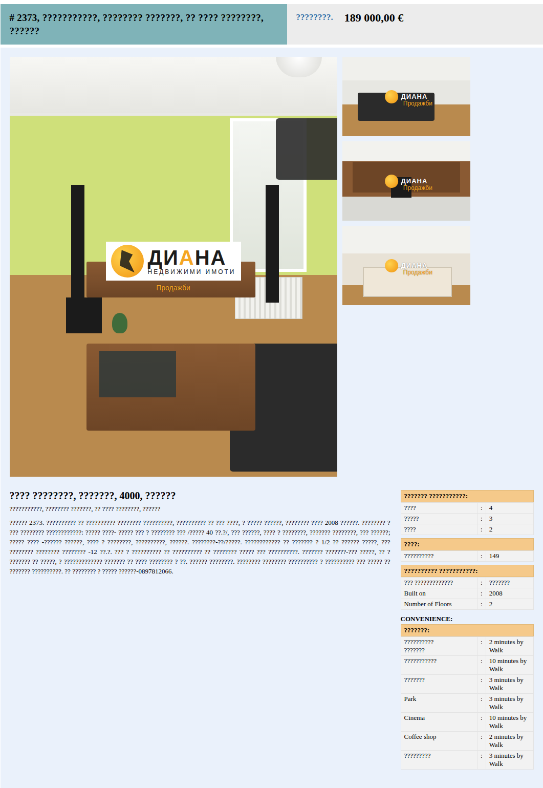# 2373, ???????????, ???????? ???????, ?? ???? ????????, ??????
????????.
189 000,00 €
ДИАНА
НЕДВИЖИМИ ИМОТИ
Продажби
ДИАНА
Продажби
ДИАНА
Продажби
ДИАНА
Продажби
???? ????????, ???????, 4000, ??????
???????????, ???????? ???????, ?? ???? ????????, ??????
?????? 2373. ?????????? ?? ?????????? ???????? ??????????, ?????????? ?? ??? ????, ? ????? ??????, ???????? ???? 2008 ??????. ???????? ? ??? ???????? ????????????: ????? ????- ????? ??? ? ???????? ??? /????? 40 ??.?/, ??? ??????, ???? ? ????????, ??????? ????????, ??? ??????; ????? ???? -?????? ??????, ???? ? ????????, ??????????, ??????. ????????-??/?????. ???????????? ?? ??????? ? 1/2 ?? ?????? ?????, ??? ???????? ???????? ???????? -12 ??.?. ??? ? ?????????? ?? ?????????? ?? ???????? ????? ??? ??????????. ??????? ???????-??? ?????, ?? ? ??????? ?? ?????, ? ????????????? ??????? ?? ???? ???????? ? ??. ?????? ????????. ???????? ???????? ?????????? ? ?????????? ??? ????? ?? ??????? ??????????. ?? ???????? ? ????? ??????-0897812066.
??????? ???????????:
| ???? | : | 4 |
| ????? | : | 3 |
| ???? | : | 2 |
????:
| ?????????? | : | 149 |
?????????? ???????????:
| ??? ????????????? | : | ??????? |
| Built on | : | 2008 |
| Number of Floors | : | 2 |
CONVENIENCE:
???????:
| ?????????? ??????? | : | 2 minutes by Walk |
| ??????????? | : | 10 minutes by Walk |
| ??????? | : | 3 minutes by Walk |
| Park | : | 3 minutes by Walk |
| Cinema | : | 10 minutes by Walk |
| Coffee shop | : | 2 minutes by Walk |
| ????????? | : | 3 minutes by Walk |